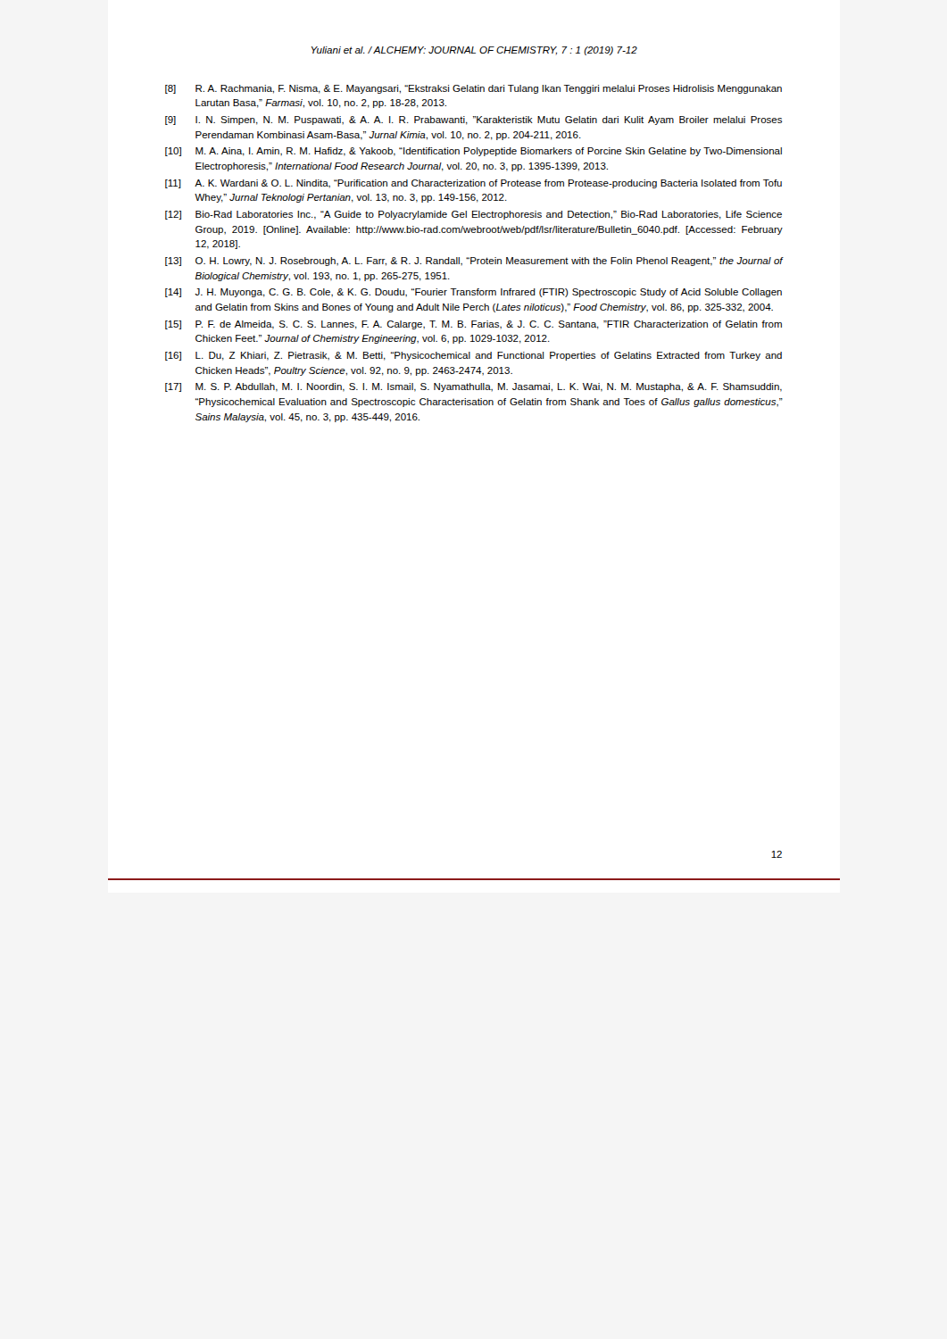Yuliani et al. / ALCHEMY: JOURNAL OF CHEMISTRY, 7 : 1 (2019) 7-12
[8] R. A. Rachmania, F. Nisma, & E. Mayangsari, “Ekstraksi Gelatin dari Tulang Ikan Tenggiri melalui Proses Hidrolisis Menggunakan Larutan Basa,” Farmasi, vol. 10, no. 2, pp. 18-28, 2013.
[9] I. N. Simpen, N. M. Puspawati, & A. A. I. R. Prabawanti, ”Karakteristik Mutu Gelatin dari Kulit Ayam Broiler melalui Proses Perendaman Kombinasi Asam-Basa,” Jurnal Kimia, vol. 10, no. 2, pp. 204-211, 2016.
[10] M. A. Aina, I. Amin, R. M. Hafidz, & Yakoob, “Identification Polypeptide Biomarkers of Porcine Skin Gelatine by Two-Dimensional Electrophoresis,” International Food Research Journal, vol. 20, no. 3, pp. 1395-1399, 2013.
[11] A. K. Wardani & O. L. Nindita, “Purification and Characterization of Protease from Protease-producing Bacteria Isolated from Tofu Whey,” Jurnal Teknologi Pertanian, vol. 13, no. 3, pp. 149-156, 2012.
[12] Bio-Rad Laboratories Inc., “A Guide to Polyacrylamide Gel Electrophoresis and Detection,” Bio-Rad Laboratories, Life Science Group, 2019. [Online]. Available: http://www.bio-rad.com/webroot/web/pdf/lsr/literature/Bulletin_6040.pdf. [Accessed: February 12, 2018].
[13] O. H. Lowry, N. J. Rosebrough, A. L. Farr, & R. J. Randall, “Protein Measurement with the Folin Phenol Reagent,” the Journal of Biological Chemistry, vol. 193, no. 1, pp. 265-275, 1951.
[14] J. H. Muyonga, C. G. B. Cole, & K. G. Doudu, “Fourier Transform Infrared (FTIR) Spectroscopic Study of Acid Soluble Collagen and Gelatin from Skins and Bones of Young and Adult Nile Perch (Lates niloticus),” Food Chemistry, vol. 86, pp. 325-332, 2004.
[15] P. F. de Almeida, S. C. S. Lannes, F. A. Calarge, T. M. B. Farias, & J. C. C. Santana, ”FTIR Characterization of Gelatin from Chicken Feet.” Journal of Chemistry Engineering, vol. 6, pp. 1029-1032, 2012.
[16] L. Du, Z Khiari, Z. Pietrasik, & M. Betti, “Physicochemical and Functional Properties of Gelatins Extracted from Turkey and Chicken Heads”, Poultry Science, vol. 92, no. 9, pp. 2463-2474, 2013.
[17] M. S. P. Abdullah, M. I. Noordin, S. I. M. Ismail, S. Nyamathulla, M. Jasamai, L. K. Wai, N. M. Mustapha, & A. F. Shamsuddin, “Physicochemical Evaluation and Spectroscopic Characterisation of Gelatin from Shank and Toes of Gallus gallus domesticus,” Sains Malaysia, vol. 45, no. 3, pp. 435-449, 2016.
12